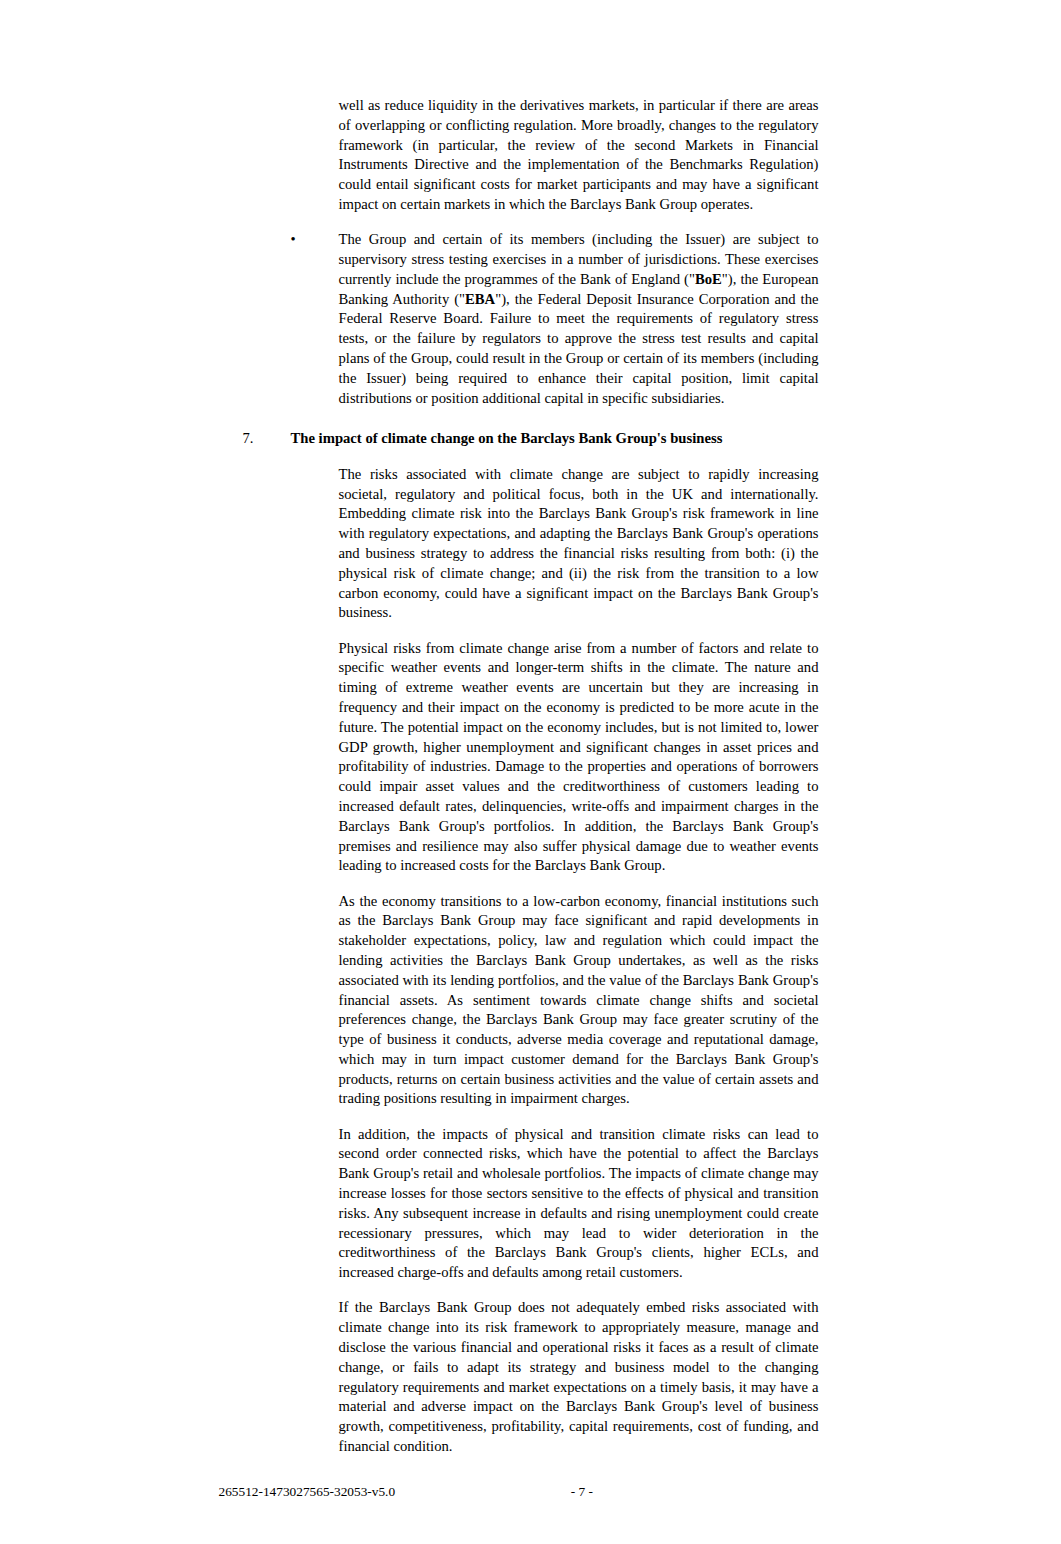well as reduce liquidity in the derivatives markets, in particular if there are areas of overlapping or conflicting regulation. More broadly, changes to the regulatory framework (in particular, the review of the second Markets in Financial Instruments Directive and the implementation of the Benchmarks Regulation) could entail significant costs for market participants and may have a significant impact on certain markets in which the Barclays Bank Group operates.
•
The Group and certain of its members (including the Issuer) are subject to supervisory stress testing exercises in a number of jurisdictions. These exercises currently include the programmes of the Bank of England ("BoE"), the European Banking Authority ("EBA"), the Federal Deposit Insurance Corporation and the Federal Reserve Board. Failure to meet the requirements of regulatory stress tests, or the failure by regulators to approve the stress test results and capital plans of the Group, could result in the Group or certain of its members (including the Issuer) being required to enhance their capital position, limit capital distributions or position additional capital in specific subsidiaries.
7.
The impact of climate change on the Barclays Bank Group's business
The risks associated with climate change are subject to rapidly increasing societal, regulatory and political focus, both in the UK and internationally. Embedding climate risk into the Barclays Bank Group's risk framework in line with regulatory expectations, and adapting the Barclays Bank Group's operations and business strategy to address the financial risks resulting from both: (i) the physical risk of climate change; and (ii) the risk from the transition to a low carbon economy, could have a significant impact on the Barclays Bank Group's business.
Physical risks from climate change arise from a number of factors and relate to specific weather events and longer-term shifts in the climate. The nature and timing of extreme weather events are uncertain but they are increasing in frequency and their impact on the economy is predicted to be more acute in the future. The potential impact on the economy includes, but is not limited to, lower GDP growth, higher unemployment and significant changes in asset prices and profitability of industries. Damage to the properties and operations of borrowers could impair asset values and the creditworthiness of customers leading to increased default rates, delinquencies, write-offs and impairment charges in the Barclays Bank Group's portfolios. In addition, the Barclays Bank Group's premises and resilience may also suffer physical damage due to weather events leading to increased costs for the Barclays Bank Group.
As the economy transitions to a low-carbon economy, financial institutions such as the Barclays Bank Group may face significant and rapid developments in stakeholder expectations, policy, law and regulation which could impact the lending activities the Barclays Bank Group undertakes, as well as the risks associated with its lending portfolios, and the value of the Barclays Bank Group's financial assets. As sentiment towards climate change shifts and societal preferences change, the Barclays Bank Group may face greater scrutiny of the type of business it conducts, adverse media coverage and reputational damage, which may in turn impact customer demand for the Barclays Bank Group's products, returns on certain business activities and the value of certain assets and trading positions resulting in impairment charges.
In addition, the impacts of physical and transition climate risks can lead to second order connected risks, which have the potential to affect the Barclays Bank Group's retail and wholesale portfolios. The impacts of climate change may increase losses for those sectors sensitive to the effects of physical and transition risks. Any subsequent increase in defaults and rising unemployment could create recessionary pressures, which may lead to wider deterioration in the creditworthiness of the Barclays Bank Group's clients, higher ECLs, and increased charge-offs and defaults among retail customers.
If the Barclays Bank Group does not adequately embed risks associated with climate change into its risk framework to appropriately measure, manage and disclose the various financial and operational risks it faces as a result of climate change, or fails to adapt its strategy and business model to the changing regulatory requirements and market expectations on a timely basis, it may have a material and adverse impact on the Barclays Bank Group's level of business growth, competitiveness, profitability, capital requirements, cost of funding, and financial condition.
265512-1473027565-32053-v5.0 - 7 -